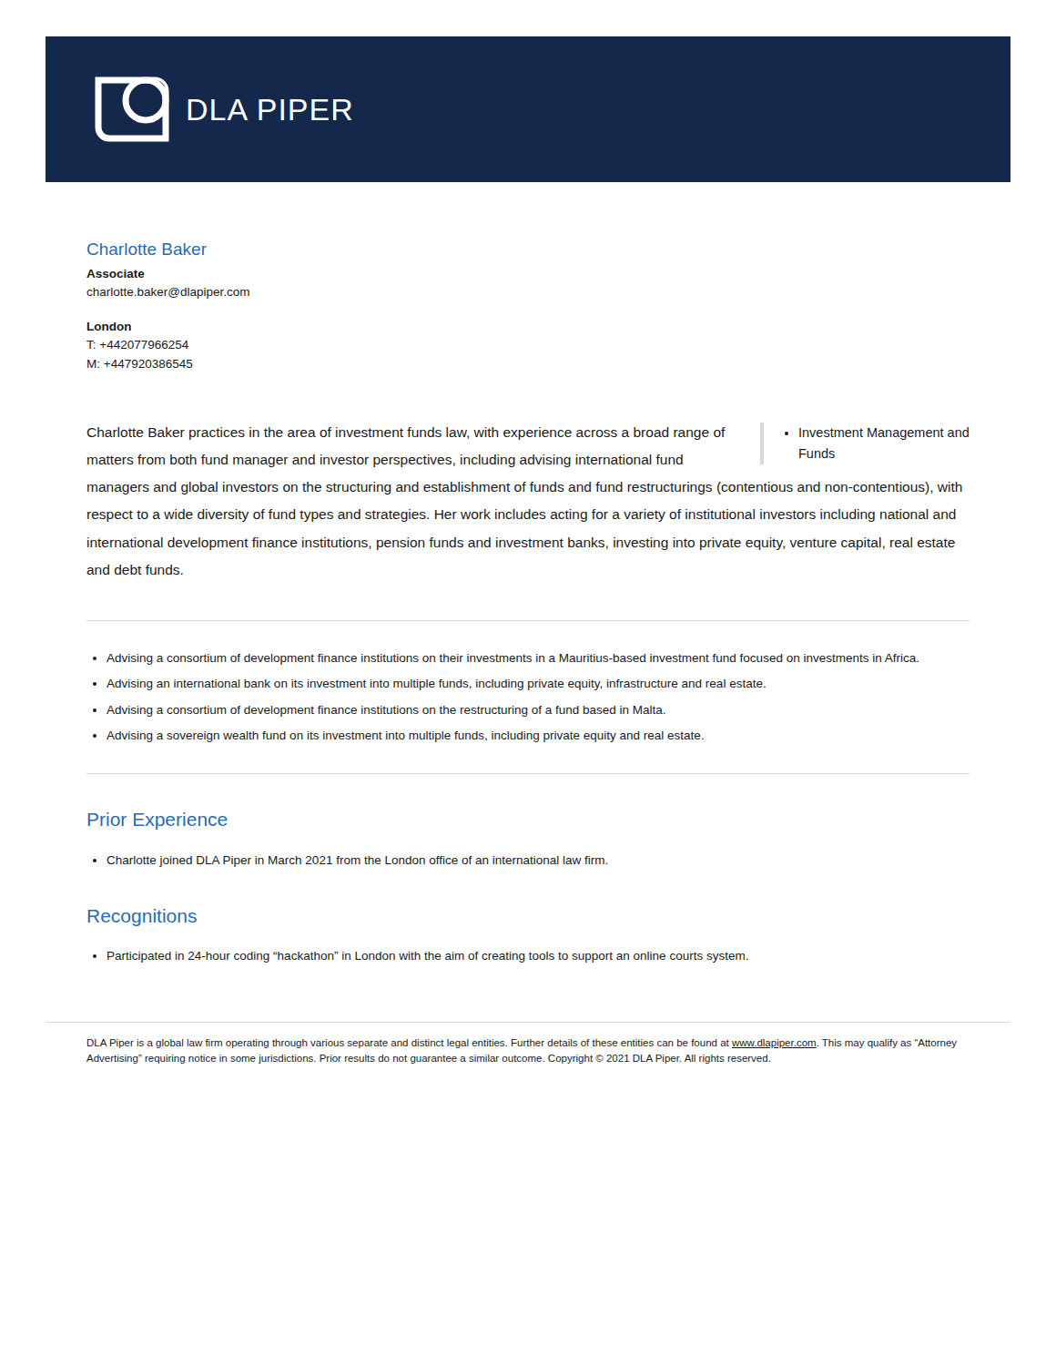DLA PIPER
Charlotte Baker
Associate
charlotte.baker@dlapiper.com
London
T: +442077966254
M: +447920386545
Investment Management and Funds
Charlotte Baker practices in the area of investment funds law, with experience across a broad range of matters from both fund manager and investor perspectives, including advising international fund managers and global investors on the structuring and establishment of funds and fund restructurings (contentious and non-contentious), with respect to a wide diversity of fund types and strategies. Her work includes acting for a variety of institutional investors including national and international development finance institutions, pension funds and investment banks, investing into private equity, venture capital, real estate and debt funds.
Advising a consortium of development finance institutions on their investments in a Mauritius-based investment fund focused on investments in Africa.
Advising an international bank on its investment into multiple funds, including private equity, infrastructure and real estate.
Advising a consortium of development finance institutions on the restructuring of a fund based in Malta.
Advising a sovereign wealth fund on its investment into multiple funds, including private equity and real estate.
Prior Experience
Charlotte joined DLA Piper in March 2021 from the London office of an international law firm.
Recognitions
Participated in 24-hour coding “hackathon” in London with the aim of creating tools to support an online courts system.
DLA Piper is a global law firm operating through various separate and distinct legal entities. Further details of these entities can be found at www.dlapiper.com. This may qualify as “Attorney Advertising” requiring notice in some jurisdictions. Prior results do not guarantee a similar outcome. Copyright © 2021 DLA Piper. All rights reserved.